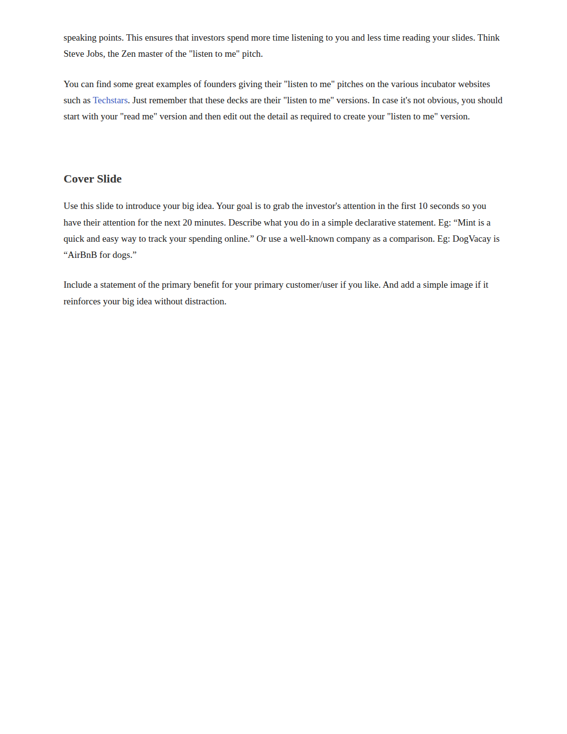speaking points. This ensures that investors spend more time listening to you and less time reading your slides. Think Steve Jobs, the Zen master of the "listen to me" pitch.
You can find some great examples of founders giving their "listen to me" pitches on the various incubator websites such as Techstars. Just remember that these decks are their "listen to me" versions. In case it's not obvious, you should start with your "read me" version and then edit out the detail as required to create your "listen to me" version.
Cover Slide
Use this slide to introduce your big idea. Your goal is to grab the investor's attention in the first 10 seconds so you have their attention for the next 20 minutes. Describe what you do in a simple declarative statement. Eg: “Mint is a quick and easy way to track your spending online.” Or use a well-known company as a comparison. Eg: DogVacay is “AirBnB for dogs.”
Include a statement of the primary benefit for your primary customer/user if you like. And add a simple image if it reinforces your big idea without distraction.